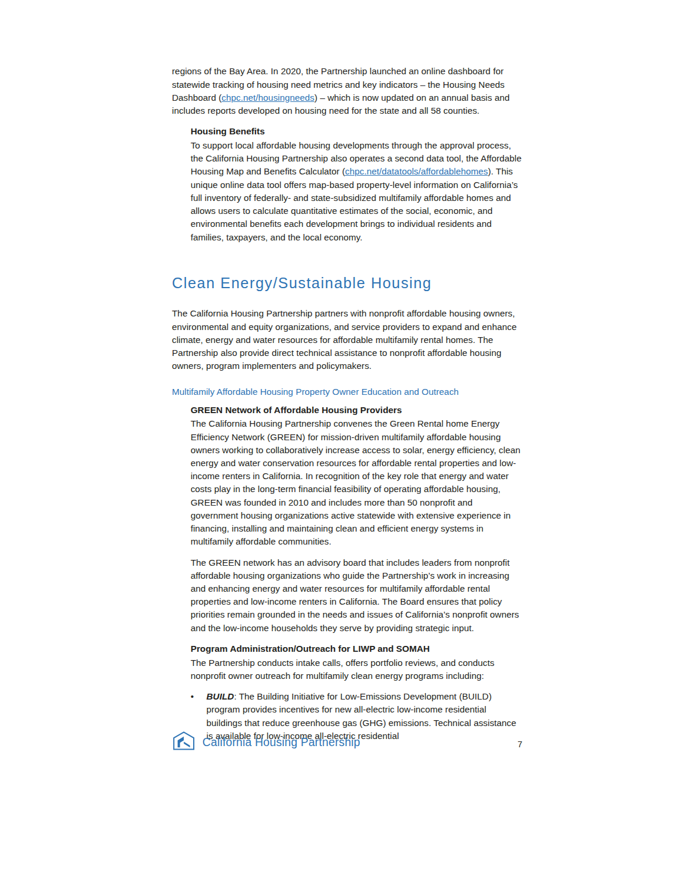regions of the Bay Area. In 2020, the Partnership launched an online dashboard for statewide tracking of housing need metrics and key indicators – the Housing Needs Dashboard (chpc.net/housingneeds) – which is now updated on an annual basis and includes reports developed on housing need for the state and all 58 counties.
Housing Benefits
To support local affordable housing developments through the approval process, the California Housing Partnership also operates a second data tool, the Affordable Housing Map and Benefits Calculator (chpc.net/datatools/affordablehomes). This unique online data tool offers map-based property-level information on California’s full inventory of federally- and state-subsidized multifamily affordable homes and allows users to calculate quantitative estimates of the social, economic, and environmental benefits each development brings to individual residents and families, taxpayers, and the local economy.
Clean Energy/Sustainable Housing
The California Housing Partnership partners with nonprofit affordable housing owners, environmental and equity organizations, and service providers to expand and enhance climate, energy and water resources for affordable multifamily rental homes. The Partnership also provide direct technical assistance to nonprofit affordable housing owners, program implementers and policymakers.
Multifamily Affordable Housing Property Owner Education and Outreach
GREEN Network of Affordable Housing Providers
The California Housing Partnership convenes the Green Rental home Energy Efficiency Network (GREEN) for mission-driven multifamily affordable housing owners working to collaboratively increase access to solar, energy efficiency, clean energy and water conservation resources for affordable rental properties and low-income renters in California. In recognition of the key role that energy and water costs play in the long-term financial feasibility of operating affordable housing, GREEN was founded in 2010 and includes more than 50 nonprofit and government housing organizations active statewide with extensive experience in financing, installing and maintaining clean and efficient energy systems in multifamily affordable communities.
The GREEN network has an advisory board that includes leaders from nonprofit affordable housing organizations who guide the Partnership’s work in increasing and enhancing energy and water resources for multifamily affordable rental properties and low-income renters in California. The Board ensures that policy priorities remain grounded in the needs and issues of California’s nonprofit owners and the low-income households they serve by providing strategic input.
Program Administration/Outreach for LIWP and SOMAH
The Partnership conducts intake calls, offers portfolio reviews, and conducts nonprofit owner outreach for multifamily clean energy programs including:
BUILD: The Building Initiative for Low-Emissions Development (BUILD) program provides incentives for new all-electric low-income residential buildings that reduce greenhouse gas (GHG) emissions. Technical assistance is available for low-income all-electric residential
California Housing Partnership
7